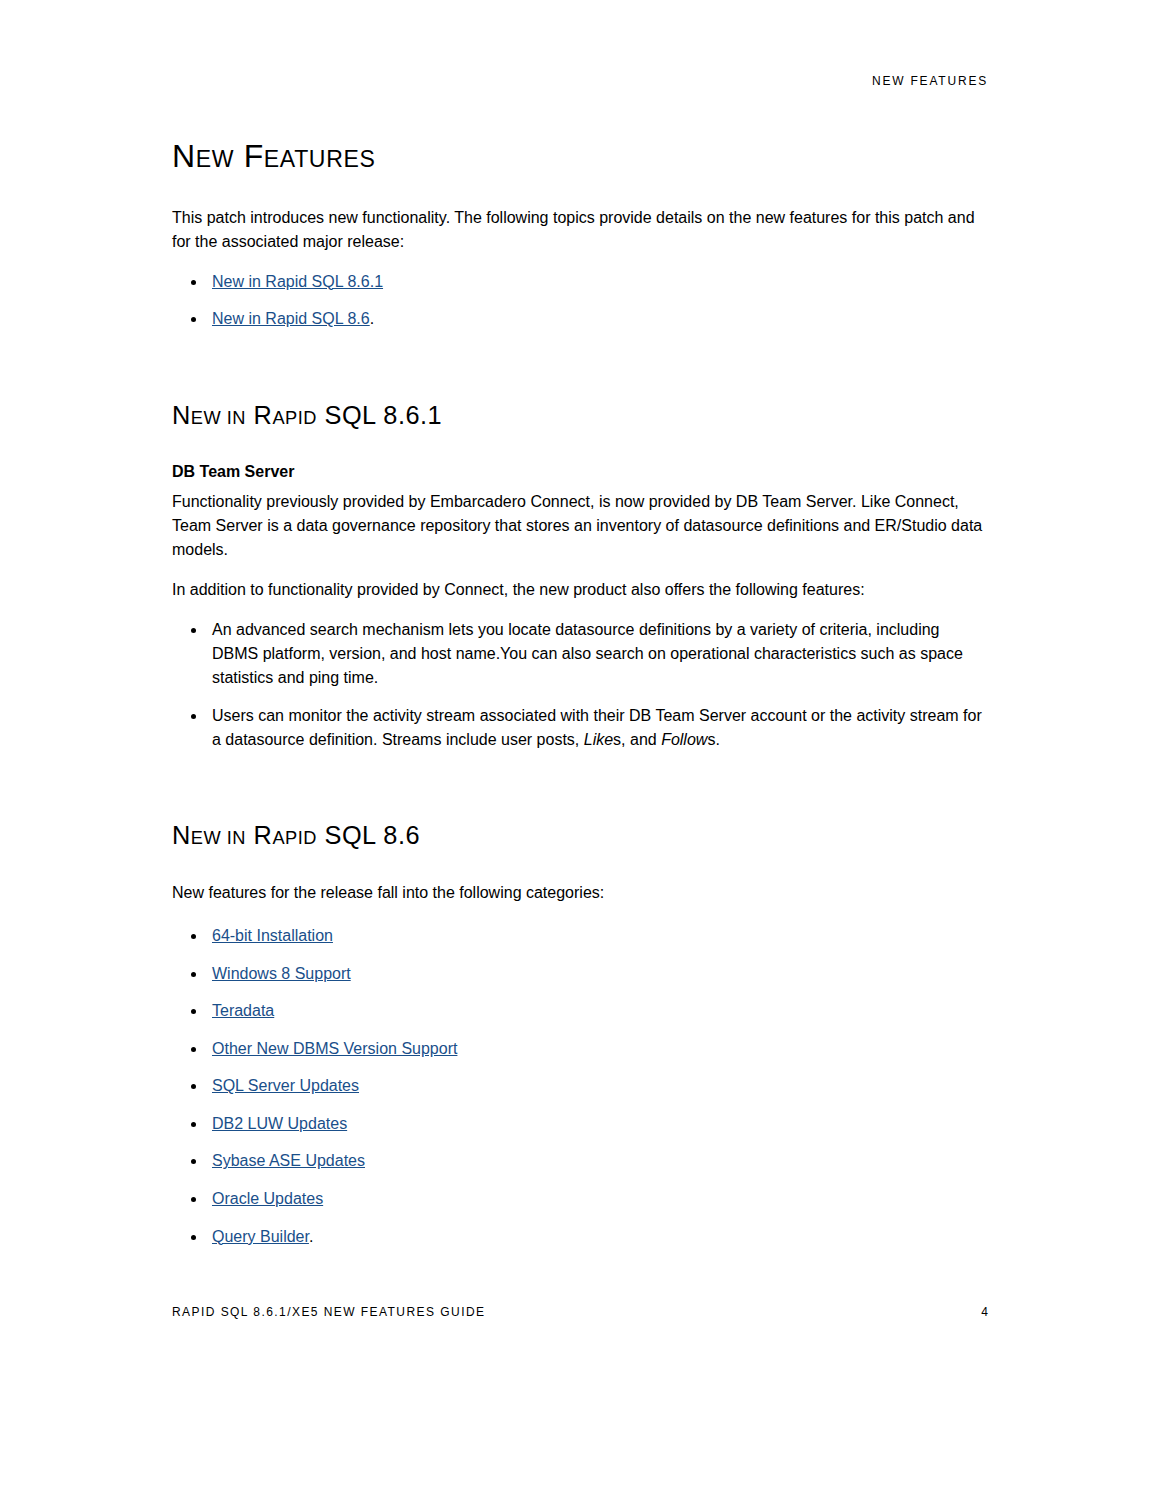NEW FEATURES
NEW FEATURES
This patch introduces new functionality. The following topics provide details on the new features for this patch and for the associated major release:
New in Rapid SQL 8.6.1
New in Rapid SQL 8.6.
NEW IN RAPID SQL 8.6.1
DB Team Server
Functionality previously provided by Embarcadero Connect, is now provided by DB Team Server. Like Connect, Team Server is a data governance repository that stores an inventory of datasource definitions and ER/Studio data models.
In addition to functionality provided by Connect, the new product also offers the following features:
An advanced search mechanism lets you locate datasource definitions by a variety of criteria, including DBMS platform, version, and host name.You can also search on operational characteristics such as space statistics and ping time.
Users can monitor the activity stream associated with their DB Team Server account or the activity stream for a datasource definition. Streams include user posts, Likes, and Follows.
NEW IN RAPID SQL 8.6
New features for the release fall into the following categories:
64-bit Installation
Windows 8 Support
Teradata
Other New DBMS Version Support
SQL Server Updates
DB2 LUW Updates
Sybase ASE Updates
Oracle Updates
Query Builder.
RAPID SQL 8.6.1/XE5 NEW FEATURES GUIDE 4